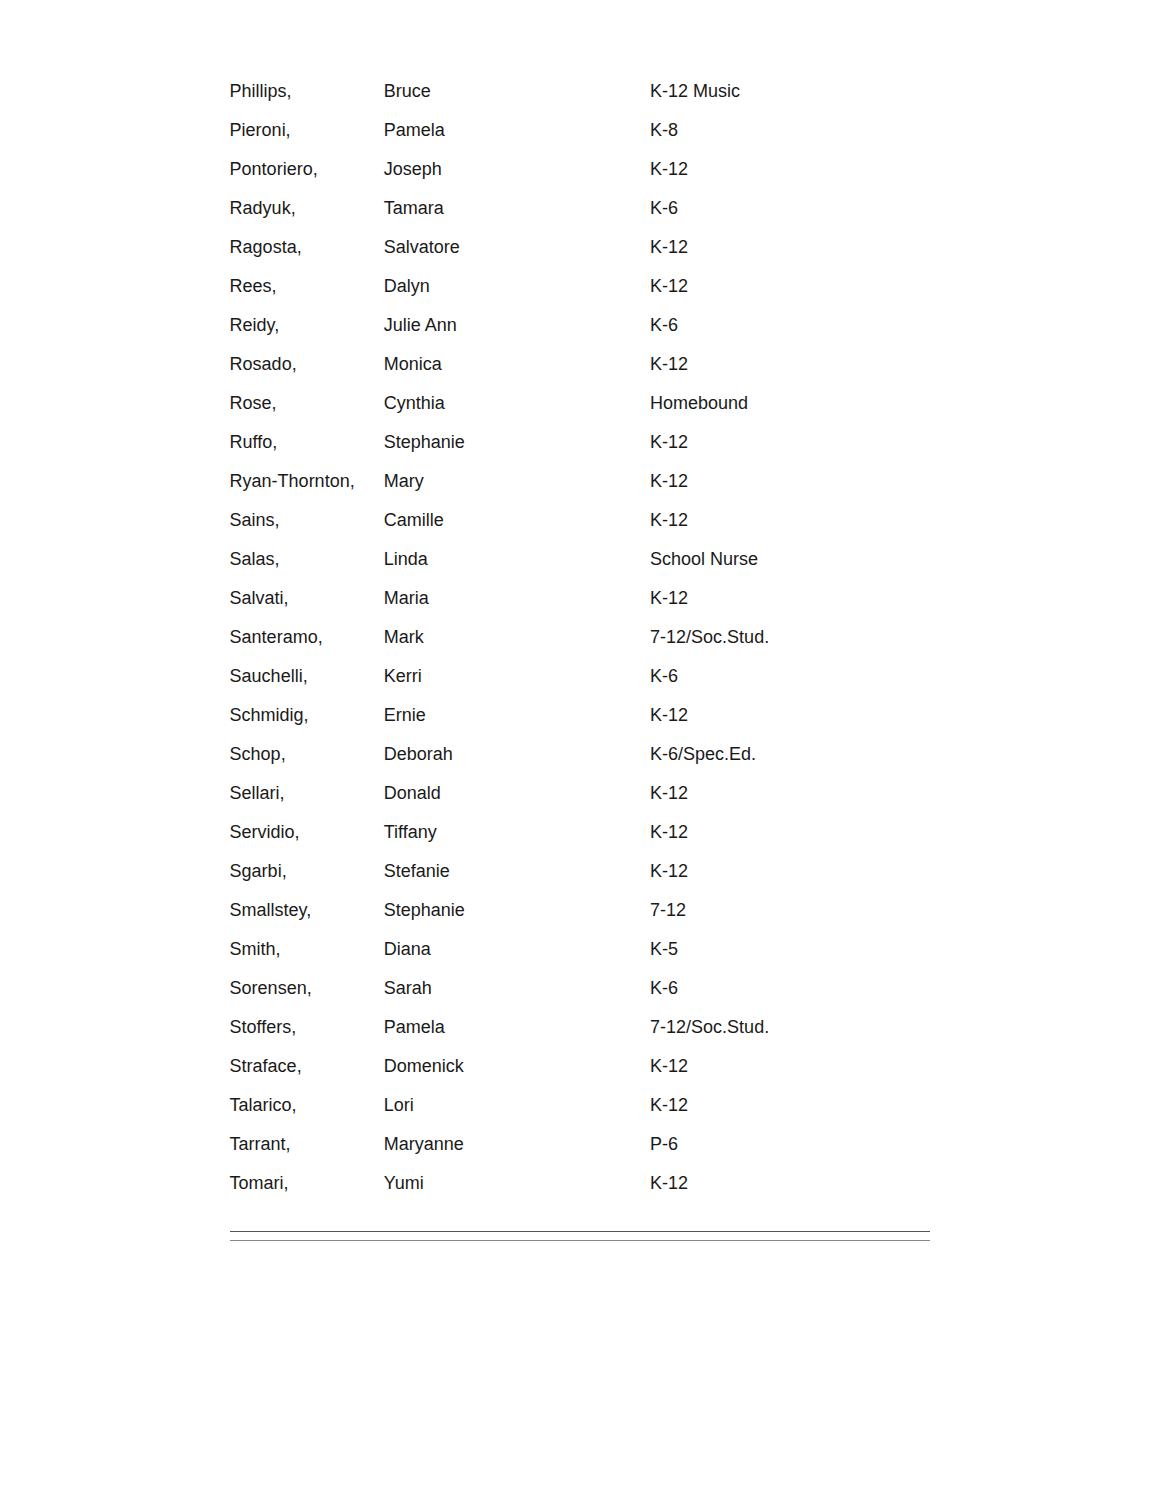| Phillips, | Bruce | K-12 Music |
| Pieroni, | Pamela | K-8 |
| Pontoriero, | Joseph | K-12 |
| Radyuk, | Tamara | K-6 |
| Ragosta, | Salvatore | K-12 |
| Rees, | Dalyn | K-12 |
| Reidy, | Julie Ann | K-6 |
| Rosado, | Monica | K-12 |
| Rose, | Cynthia | Homebound |
| Ruffo, | Stephanie | K-12 |
| Ryan-Thornton, | Mary | K-12 |
| Sains, | Camille | K-12 |
| Salas, | Linda | School Nurse |
| Salvati, | Maria | K-12 |
| Santeramo, | Mark | 7-12/Soc.Stud. |
| Sauchelli, | Kerri | K-6 |
| Schmidig, | Ernie | K-12 |
| Schop, | Deborah | K-6/Spec.Ed. |
| Sellari, | Donald | K-12 |
| Servidio, | Tiffany | K-12 |
| Sgarbi, | Stefanie | K-12 |
| Smallstey, | Stephanie | 7-12 |
| Smith, | Diana | K-5 |
| Sorensen, | Sarah | K-6 |
| Stoffers, | Pamela | 7-12/Soc.Stud. |
| Straface, | Domenick | K-12 |
| Talarico, | Lori | K-12 |
| Tarrant, | Maryanne | P-6 |
| Tomari, | Yumi | K-12 |